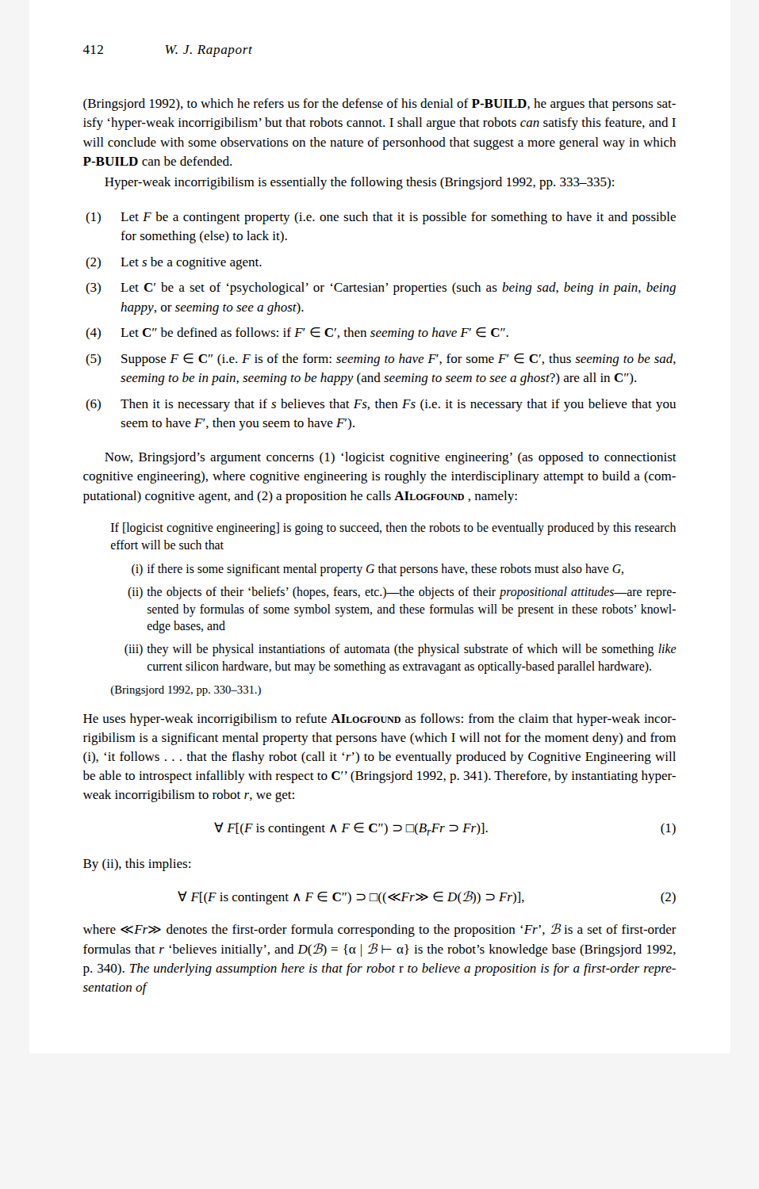412 W. J. Rapaport
(Bringsjord 1992), to which he refers us for the defense of his denial of P-BUILD, he argues that persons satisfy ‘hyper-weak incorrigibilism’ but that robots cannot. I shall argue that robots can satisfy this feature, and I will conclude with some observations on the nature of personhood that suggest a more general way in which P-BUILD can be defended.
Hyper-weak incorrigibilism is essentially the following thesis (Bringsjord 1992, pp. 333–335):
(1) Let F be a contingent property (i.e. one such that it is possible for something to have it and possible for something (else) to lack it).
(2) Let s be a cognitive agent.
(3) Let C′ be a set of ‘psychological’ or ‘Cartesian’ properties (such as being sad, being in pain, being happy, or seeming to see a ghost).
(4) Let C″ be defined as follows: if F′ ∈ C′, then seeming to have F′ ∈ C″.
(5) Suppose F ∈ C″ (i.e. F is of the form: seeming to have F′, for some F′ ∈ C′, thus seeming to be sad, seeming to be in pain, seeming to be happy (and seeming to seem to see a ghost?) are all in C″).
(6) Then it is necessary that if s believes that Fs, then Fs (i.e. it is necessary that if you believe that you seem to have F′, then you seem to have F′).
Now, Bringsjord’s argument concerns (1) ‘logicist cognitive engineering’ (as opposed to connectionist cognitive engineering), where cognitive engineering is roughly the interdisciplinary attempt to build a (computational) cognitive agent, and (2) a proposition he calls AIlogfound , namely:
If [logicist cognitive engineering] is going to succeed, then the robots to be eventually produced by this research effort will be such that
(i) if there is some significant mental property G that persons have, these robots must also have G,
(ii) the objects of their ‘beliefs’ (hopes, fears, etc.)—the objects of their propositional attitudes—are represented by formulas of some symbol system, and these formulas will be present in these robots’ knowledge bases, and
(iii) they will be physical instantiations of automata (the physical substrate of which will be something like current silicon hardware, but may be something as extravagant as optically-based parallel hardware).
(Bringsjord 1992, pp. 330–331.)
He uses hyper-weak incorrigibilism to refute AIlogfound as follows: from the claim that hyper-weak incorrigibilism is a significant mental property that persons have (which I will not for the moment deny) and from (i), ‘it follows . . . that the flashy robot (call it ‘r’) to be eventually produced by Cognitive Engineering will be able to introspect infallibly with respect to C′’ (Bringsjord 1992, p. 341). Therefore, by instantiating hyper-weak incorrigibilism to robot r, we get:
∀ F[(F is contingent ∧ F ∈ C″) ⊃ □(BrFr ⊃ Fr)]. (1)
By (ii), this implies:
∀ F[(F is contingent ∧ F ∈ C″) ⊃ □((≪Fr≫ ∈ D(ℬ)) ⊃ Fr)], (2)
where ≪Fr≫ denotes the first-order formula corresponding to the proposition ‘Fr’, ℬ is a set of first-order formulas that r ‘believes initially’, and D(ℬ) = {α | ℬ ⊢ α} is the robot’s knowledge base (Bringsjord 1992, p. 340). The underlying assumption here is that for robot r to believe a proposition is for a first-order representation of